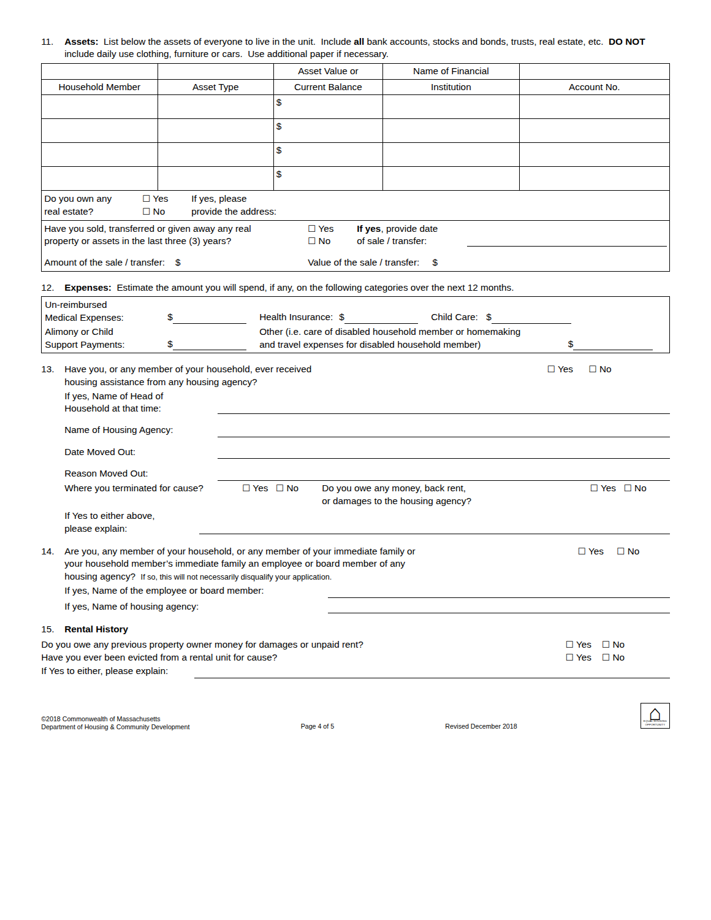11.
Assets: List below the assets of everyone to live in the unit. Include all bank accounts, stocks and bonds, trusts, real estate, etc. DO NOT include daily use clothing, furniture or cars. Use additional paper if necessary.
| | | Asset Value or | Name of Financial | |
| --- | --- | --- | --- | --- |
| Household Member | Asset Type | Current Balance | Institution | Account No. |
| | | $ | | |
| | | $ | | |
| | | $ | | |
| | | $ | | |
| Do you own any real estate? ☐ Yes ☐ No If yes, please provide the address: |
| Have you sold, transferred or given away any real property or assets in the last three (3) years? ☐ Yes ☐ No If yes , provide date of sale / transfer: Amount of the sale / transfer: $ Value of the sale / transfer: $ |
12.
Expenses: Estimate the amount you will spend, if any, on the following categories over the next 12 months.
Un-reimbursed
Medical Expenses:
$
Health Insurance:
$
Child Care:
$
Alimony or Child
Support Payments:
$
Other (i.e. care of disabled household member or homemaking
and travel expenses for disabled household member)
$
13.
Have you, or any member of your household, ever received
housing assistance from any housing agency?
☐ Yes ☐ No
If yes, Name of Head of
Household at that time:
Name of Housing Agency:
Date Moved Out:
Reason Moved Out:
Where you terminated for cause?
☐ Yes ☐ No
Do you owe any money, back rent,
or damages to the housing agency?
☐ Yes ☐ No
If Yes to either above,
please explain:
14.
Are you, any member of your household, or any member of your immediate family or
your household member’s immediate family an employee or board member of any
housing agency? If so, this will not necessarily disqualify your application.
☐ Yes ☐ No
If yes, Name of the employee or board member:
If yes, Name of housing agency:
15.
Rental History
Do you owe any previous property owner money for damages or unpaid rent?
☐ Yes ☐ No
Have you ever been evicted from a rental unit for cause?
☐ Yes ☐ No
If Yes to either, please explain:
©2018 Commonwealth of Massachusetts
Department of Housing & Community Development
Page 4 of 5
Revised December 2018
⌂ EQUAL HOUSING
OPPORTUNITY